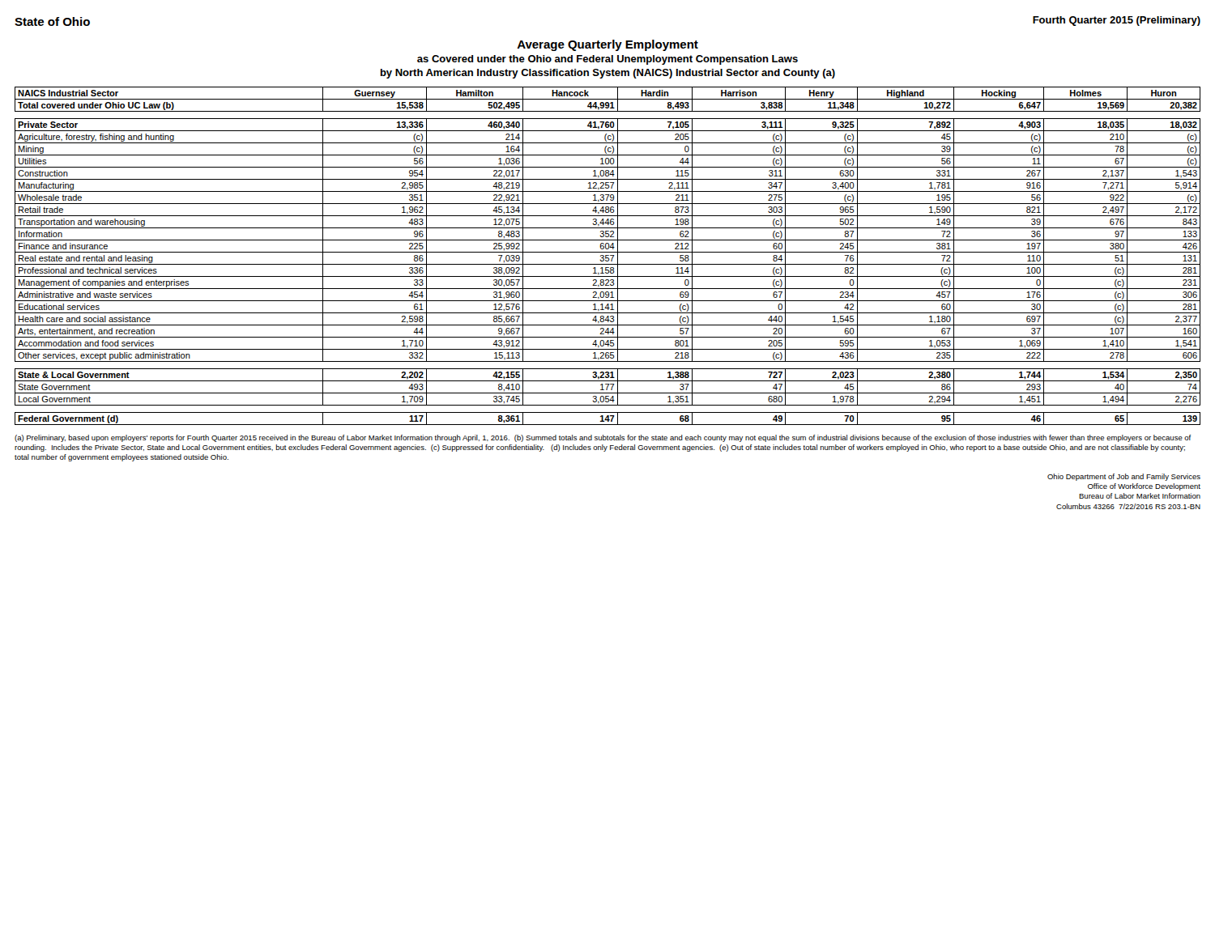State of Ohio
Fourth Quarter 2015 (Preliminary)
Average Quarterly Employment
as Covered under the Ohio and Federal Unemployment Compensation Laws
by North American Industry Classification System (NAICS) Industrial Sector and County (a)
| NAICS Industrial Sector | Guernsey | Hamilton | Hancock | Hardin | Harrison | Henry | Highland | Hocking | Holmes | Huron |
| --- | --- | --- | --- | --- | --- | --- | --- | --- | --- | --- |
| Total covered under Ohio UC Law (b) | 15,538 | 502,495 | 44,991 | 8,493 | 3,838 | 11,348 | 10,272 | 6,647 | 19,569 | 20,382 |
| Private Sector | 13,336 | 460,340 | 41,760 | 7,105 | 3,111 | 9,325 | 7,892 | 4,903 | 18,035 | 18,032 |
| Agriculture, forestry, fishing and hunting | (c) | 214 | (c) | 205 | (c) | (c) | 45 | (c) | 210 | (c) |
| Mining | (c) | 164 | (c) | 0 | (c) | (c) | 39 | (c) | 78 | (c) |
| Utilities | 56 | 1,036 | 100 | 44 | (c) | (c) | 56 | 11 | 67 | (c) |
| Construction | 954 | 22,017 | 1,084 | 115 | 311 | 630 | 331 | 267 | 2,137 | 1,543 |
| Manufacturing | 2,985 | 48,219 | 12,257 | 2,111 | 347 | 3,400 | 1,781 | 916 | 7,271 | 5,914 |
| Wholesale trade | 351 | 22,921 | 1,379 | 211 | 275 | (c) | 195 | 56 | 922 | (c) |
| Retail trade | 1,962 | 45,134 | 4,486 | 873 | 303 | 965 | 1,590 | 821 | 2,497 | 2,172 |
| Transportation and warehousing | 483 | 12,075 | 3,446 | 198 | (c) | 502 | 149 | 39 | 676 | 843 |
| Information | 96 | 8,483 | 352 | 62 | (c) | 87 | 72 | 36 | 97 | 133 |
| Finance and insurance | 225 | 25,992 | 604 | 212 | 60 | 245 | 381 | 197 | 380 | 426 |
| Real estate and rental and leasing | 86 | 7,039 | 357 | 58 | 84 | 76 | 72 | 110 | 51 | 131 |
| Professional and technical services | 336 | 38,092 | 1,158 | 114 | (c) | 82 | (c) | 100 | (c) | 281 |
| Management of companies and enterprises | 33 | 30,057 | 2,823 | 0 | (c) | 0 | (c) | 0 | (c) | 231 |
| Administrative and waste services | 454 | 31,960 | 2,091 | 69 | 67 | 234 | 457 | 176 | (c) | 306 |
| Educational services | 61 | 12,576 | 1,141 | (c) | 0 | 42 | 60 | 30 | (c) | 281 |
| Health care and social assistance | 2,598 | 85,667 | 4,843 | (c) | 440 | 1,545 | 1,180 | 697 | (c) | 2,377 |
| Arts, entertainment, and recreation | 44 | 9,667 | 244 | 57 | 20 | 60 | 67 | 37 | 107 | 160 |
| Accommodation and food services | 1,710 | 43,912 | 4,045 | 801 | 205 | 595 | 1,053 | 1,069 | 1,410 | 1,541 |
| Other services, except public administration | 332 | 15,113 | 1,265 | 218 | (c) | 436 | 235 | 222 | 278 | 606 |
| State & Local Government | 2,202 | 42,155 | 3,231 | 1,388 | 727 | 2,023 | 2,380 | 1,744 | 1,534 | 2,350 |
| State Government | 493 | 8,410 | 177 | 37 | 47 | 45 | 86 | 293 | 40 | 74 |
| Local Government | 1,709 | 33,745 | 3,054 | 1,351 | 680 | 1,978 | 2,294 | 1,451 | 1,494 | 2,276 |
| Federal Government (d) | 117 | 8,361 | 147 | 68 | 49 | 70 | 95 | 46 | 65 | 139 |
(a) Preliminary, based upon employers' reports for Fourth Quarter 2015 received in the Bureau of Labor Market Information through April, 1, 2016. (b) Summed totals and subtotals for the state and each county may not equal the sum of industrial divisions because of the exclusion of those industries with fewer than three employers or because of rounding. Includes the Private Sector, State and Local Government entities, but excludes Federal Government agencies. (c) Suppressed for confidentiality. (d) Includes only Federal Government agencies. (e) Out of state includes total number of workers employed in Ohio, who report to a base outside Ohio, and are not classifiable by county; total number of government employees stationed outside Ohio.
Ohio Department of Job and Family Services
Office of Workforce Development
Bureau of Labor Market Information
Columbus 43266 7/22/2016 RS 203.1-BN